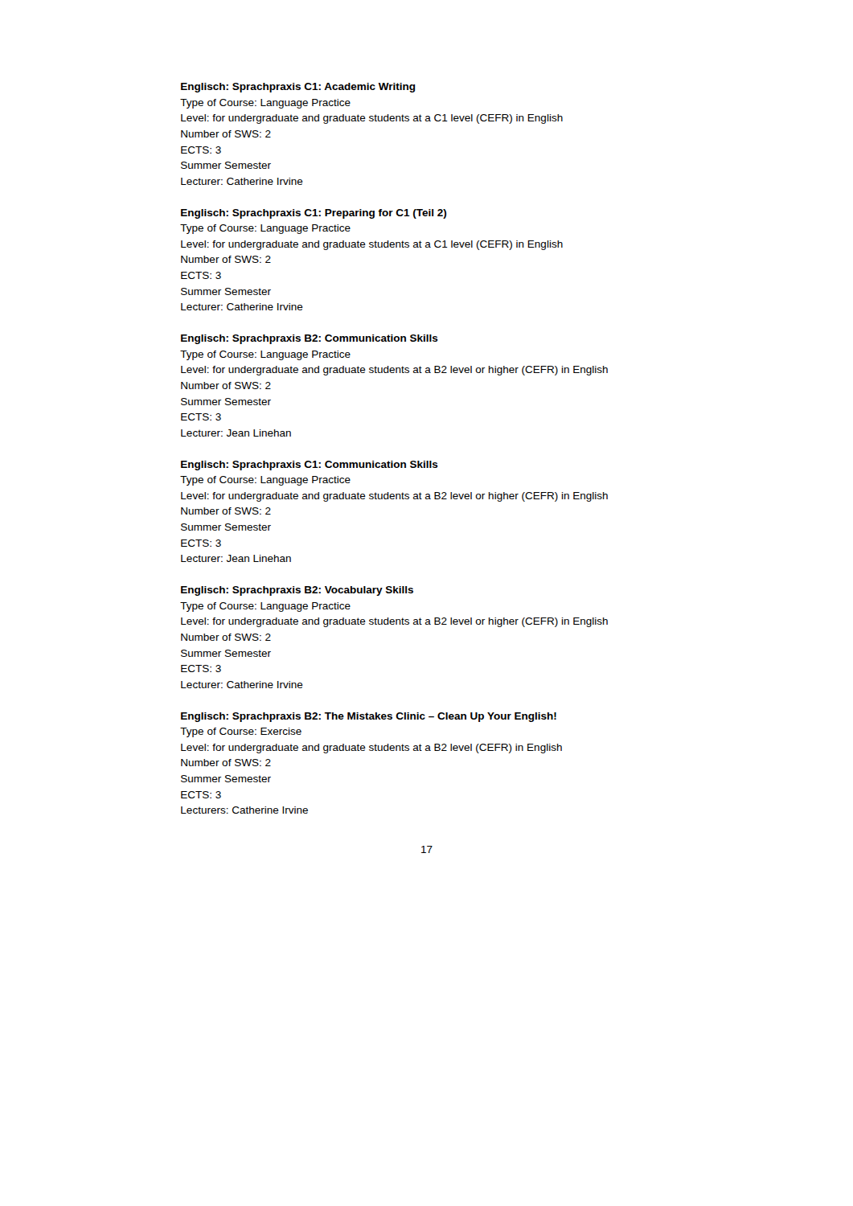Englisch: Sprachpraxis C1: Academic Writing
Type of Course: Language Practice
Level: for undergraduate and graduate students at a C1 level (CEFR) in English
Number of SWS: 2
ECTS: 3
Summer Semester
Lecturer: Catherine Irvine
Englisch: Sprachpraxis C1: Preparing for C1 (Teil 2)
Type of Course: Language Practice
Level: for undergraduate and graduate students at a C1 level (CEFR) in English
Number of SWS: 2
ECTS: 3
Summer Semester
Lecturer: Catherine Irvine
Englisch: Sprachpraxis B2: Communication Skills
Type of Course: Language Practice
Level: for undergraduate and graduate students at a B2 level or higher (CEFR) in English
Number of SWS: 2
Summer Semester
ECTS: 3
Lecturer: Jean Linehan
Englisch: Sprachpraxis C1: Communication Skills
Type of Course: Language Practice
Level: for undergraduate and graduate students at a B2 level or higher (CEFR) in English
Number of SWS: 2
Summer Semester
ECTS: 3
Lecturer: Jean Linehan
Englisch: Sprachpraxis B2: Vocabulary Skills
Type of Course: Language Practice
Level: for undergraduate and graduate students at a B2 level or higher (CEFR) in English
Number of SWS: 2
Summer Semester
ECTS: 3
Lecturer: Catherine Irvine
Englisch: Sprachpraxis B2: The Mistakes Clinic – Clean Up Your English!
Type of Course: Exercise
Level: for undergraduate and graduate students at a B2 level (CEFR) in English
Number of SWS: 2
Summer Semester
ECTS: 3
Lecturers: Catherine Irvine
17